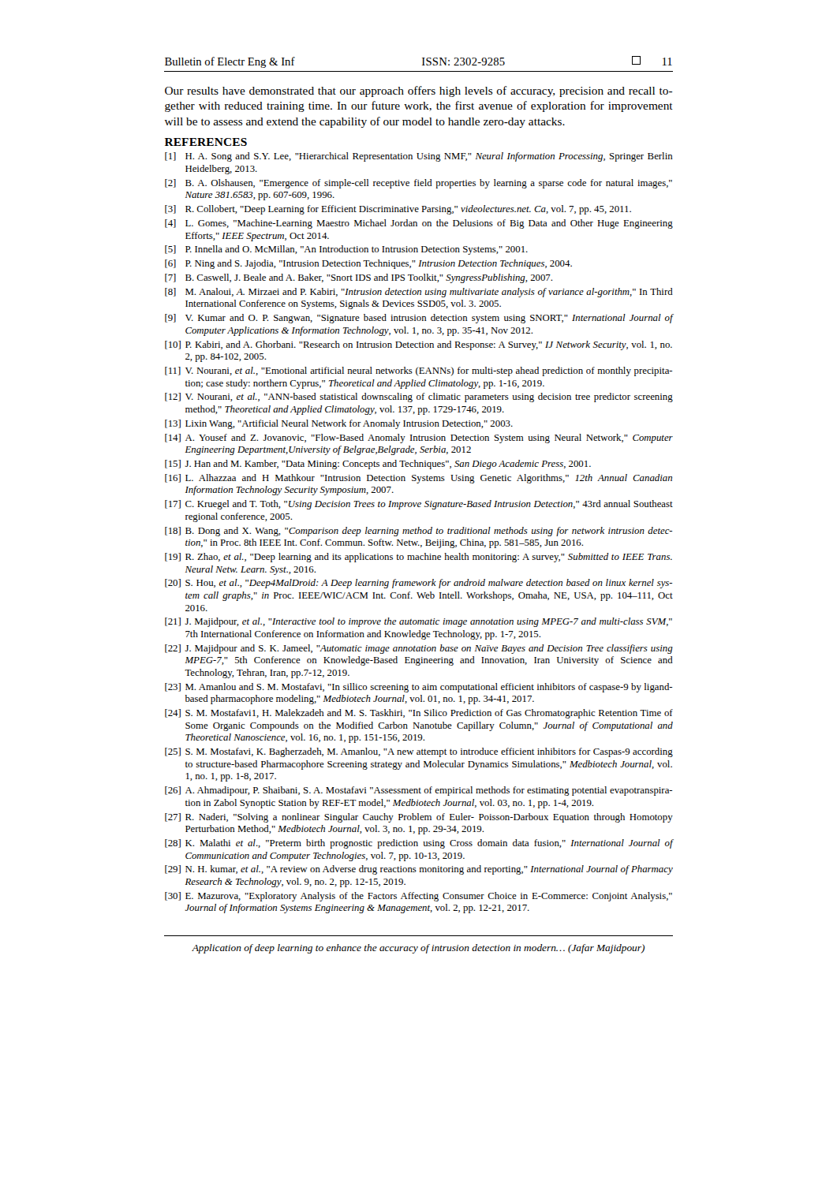Bulletin of Electr Eng & Inf
ISSN: 2302-9285
11
Our results have demonstrated that our approach offers high levels of accuracy, precision and recall together with reduced training time. In our future work, the first avenue of exploration for improvement will be to assess and extend the capability of our model to handle zero-day attacks.
REFERENCES
[1] H. A. Song and S.Y. Lee, "Hierarchical Representation Using NMF," Neural Information Processing, Springer Berlin Heidelberg, 2013.
[2] B. A. Olshausen, "Emergence of simple-cell receptive field properties by learning a sparse code for natural images," Nature 381.6583, pp. 607-609, 1996.
[3] R. Collobert, "Deep Learning for Efficient Discriminative Parsing," videolectures.net. Ca, vol. 7, pp. 45, 2011.
[4] L. Gomes, "Machine-Learning Maestro Michael Jordan on the Delusions of Big Data and Other Huge Engineering Efforts," IEEE Spectrum, Oct 2014.
[5] P. Innella and O. McMillan, "An Introduction to Intrusion Detection Systems," 2001.
[6] P. Ning and S. Jajodia, "Intrusion Detection Techniques," Intrusion Detection Techniques, 2004.
[7] B. Caswell, J. Beale and A. Baker, "Snort IDS and IPS Toolkit," SyngressPublishing, 2007.
[8] M. Analoui, A. Mirzaei and P. Kabiri, "Intrusion detection using multivariate analysis of variance al-gorithm," In Third International Conference on Systems, Signals & Devices SSD05, vol. 3. 2005.
[9] V. Kumar and O. P. Sangwan, "Signature based intrusion detection system using SNORT," International Journal of Computer Applications & Information Technology, vol. 1, no. 3, pp. 35-41, Nov 2012.
[10] P. Kabiri, and A. Ghorbani. "Research on Intrusion Detection and Response: A Survey," IJ Network Security, vol. 1, no. 2, pp. 84-102, 2005.
[11] V. Nourani, et al., "Emotional artificial neural networks (EANNs) for multi-step ahead prediction of monthly precipitation; case study: northern Cyprus," Theoretical and Applied Climatology, pp. 1-16, 2019.
[12] V. Nourani, et al., "ANN-based statistical downscaling of climatic parameters using decision tree predictor screening method," Theoretical and Applied Climatology, vol. 137, pp. 1729-1746, 2019.
[13] Lixin Wang, "Artificial Neural Network for Anomaly Intrusion Detection," 2003.
[14] A. Yousef and Z. Jovanovic, "Flow-Based Anomaly Intrusion Detection System using Neural Network," Computer Engineering Department,University of Belgrae,Belgrade, Serbia, 2012
[15] J. Han and M. Kamber, "Data Mining: Concepts and Techniques", San Diego Academic Press, 2001.
[16] L. Alhazzaa and H Mathkour "Intrusion Detection Systems Using Genetic Algorithms," 12th Annual Canadian Information Technology Security Symposium, 2007.
[17] C. Kruegel and T. Toth, "Using Decision Trees to Improve Signature-Based Intrusion Detection," 43rd annual Southeast regional conference, 2005.
[18] B. Dong and X. Wang, "Comparison deep learning method to traditional methods using for network intrusion detection," in Proc. 8th IEEE Int. Conf. Commun. Softw. Netw., Beijing, China, pp. 581–585, Jun 2016.
[19] R. Zhao, et al., "Deep learning and its applications to machine health monitoring: A survey," Submitted to IEEE Trans. Neural Netw. Learn. Syst., 2016.
[20] S. Hou, et al., "Deep4MalDroid: A Deep learning framework for android malware detection based on linux kernel system call graphs," in Proc. IEEE/WIC/ACM Int. Conf. Web Intell. Workshops, Omaha, NE, USA, pp. 104–111, Oct 2016.
[21] J. Majidpour, et al., "Interactive tool to improve the automatic image annotation using MPEG-7 and multi-class SVM," 7th International Conference on Information and Knowledge Technology, pp. 1-7, 2015.
[22] J. Majidpour and S. K. Jameel, "Automatic image annotation base on Naïve Bayes and Decision Tree classifiers using MPEG-7," 5th Conference on Knowledge-Based Engineering and Innovation, Iran University of Science and Technology, Tehran, Iran, pp.7-12, 2019.
[23] M. Amanlou and S. M. Mostafavi, "In sillico screening to aim computational efficient inhibitors of caspase-9 by ligand-based pharmacophore modeling," Medbiotech Journal, vol. 01, no. 1, pp. 34-41, 2017.
[24] S. M. Mostafavi1, H. Malekzadeh and M. S. Taskhiri, "In Silico Prediction of Gas Chromatographic Retention Time of Some Organic Compounds on the Modified Carbon Nanotube Capillary Column," Journal of Computational and Theoretical Nanoscience, vol. 16, no. 1, pp. 151-156, 2019.
[25] S. M. Mostafavi, K. Bagherzadeh, M. Amanlou, "A new attempt to introduce efficient inhibitors for Caspas-9 according to structure-based Pharmacophore Screening strategy and Molecular Dynamics Simulations," Medbiotech Journal, vol. 1, no. 1, pp. 1-8, 2017.
[26] A. Ahmadipour, P. Shaibani, S. A. Mostafavi "Assessment of empirical methods for estimating potential evapotranspiration in Zabol Synoptic Station by REF-ET model," Medbiotech Journal, vol. 03, no. 1, pp. 1-4, 2019.
[27] R. Naderi, "Solving a nonlinear Singular Cauchy Problem of Euler- Poisson-Darboux Equation through Homotopy Perturbation Method," Medbiotech Journal, vol. 3, no. 1, pp. 29-34, 2019.
[28] K. Malathi et al., "Preterm birth prognostic prediction using Cross domain data fusion," International Journal of Communication and Computer Technologies, vol. 7, pp. 10-13, 2019.
[29] N. H. kumar, et al., "A review on Adverse drug reactions monitoring and reporting," International Journal of Pharmacy Research & Technology, vol. 9, no. 2, pp. 12-15, 2019.
[30] E. Mazurova, "Exploratory Analysis of the Factors Affecting Consumer Choice in E-Commerce: Conjoint Analysis," Journal of Information Systems Engineering & Management, vol. 2, pp. 12-21, 2017.
Application of deep learning to enhance the accuracy of intrusion detection in modern… (Jafar Majidpour)